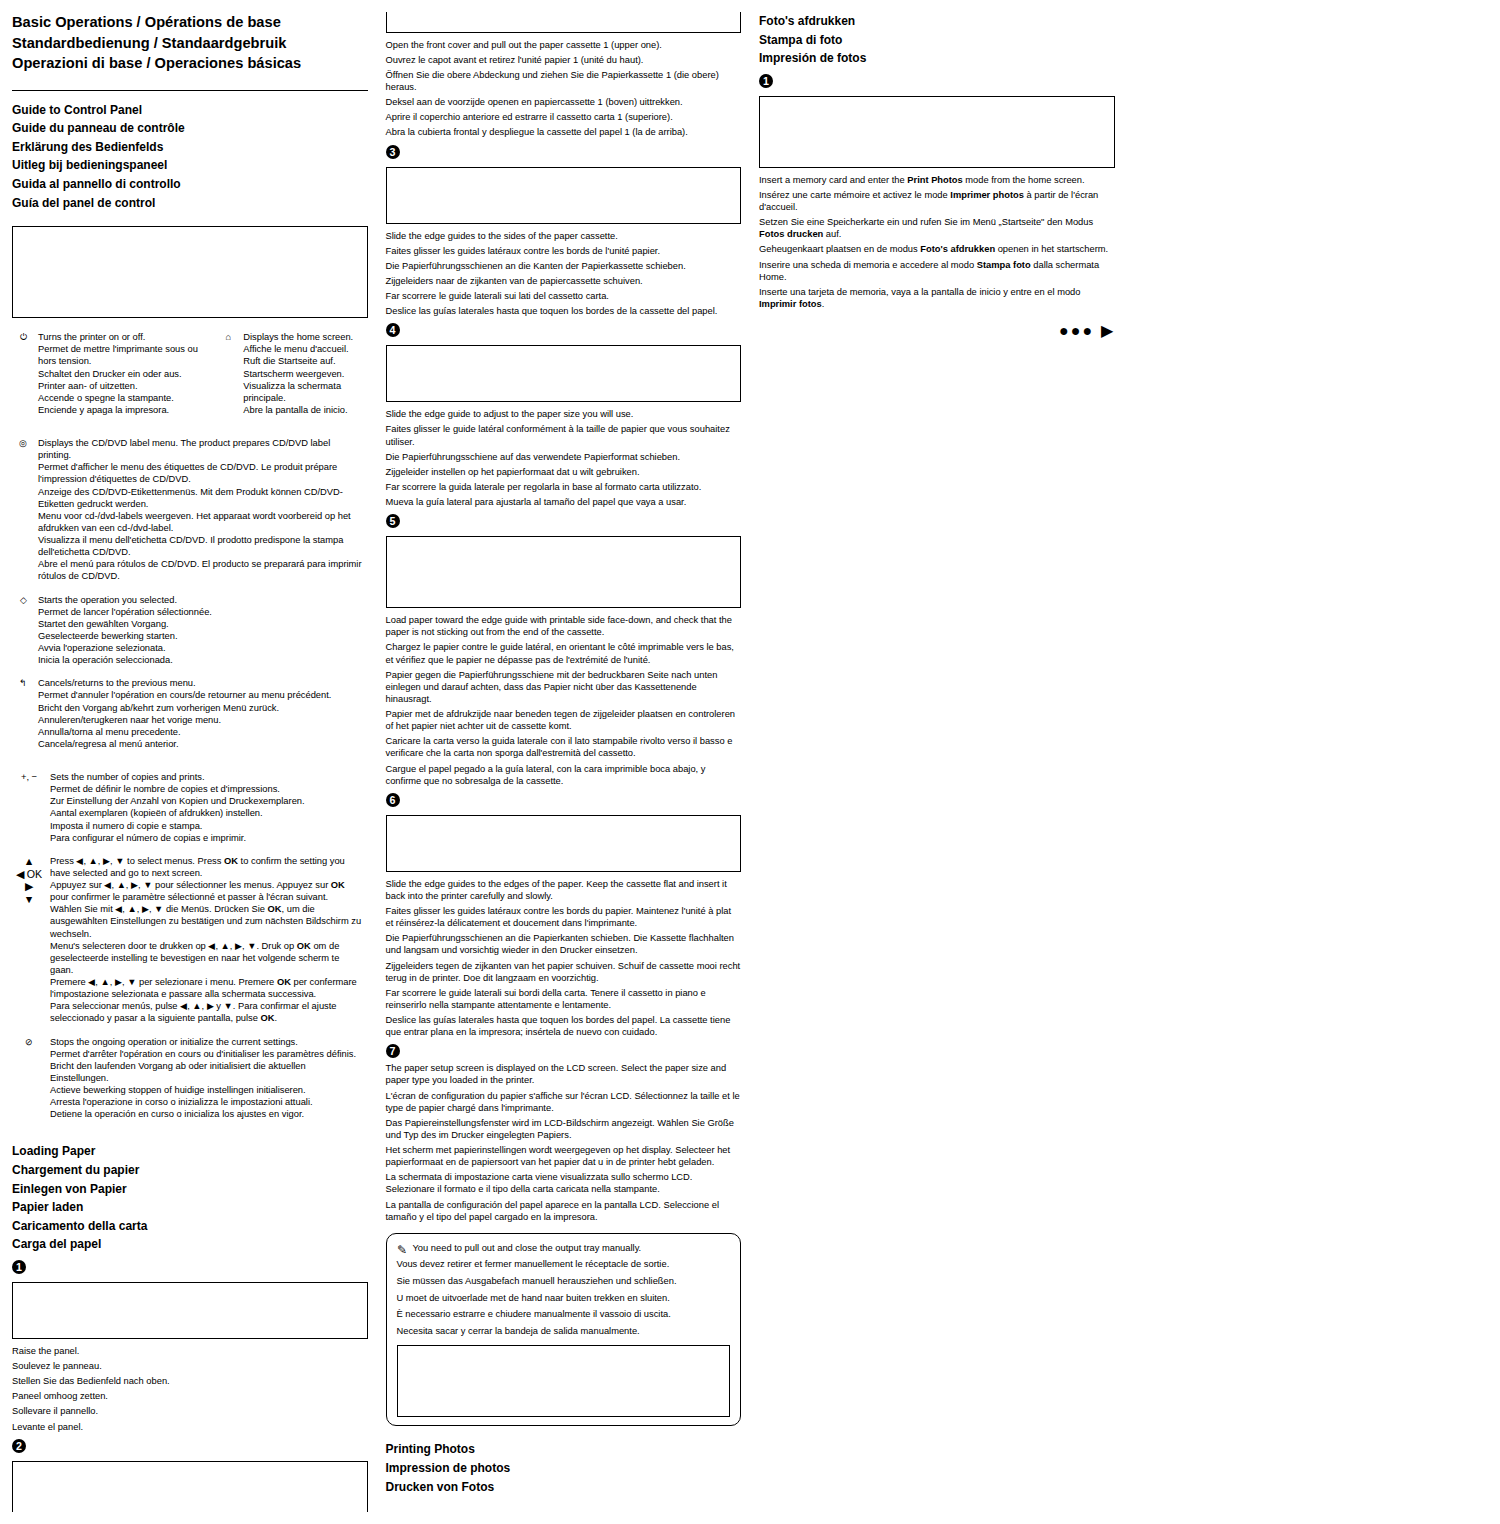Basic Operations / Opérations de base
Standardbedienung / Standaardgebruik
Operazioni di base / Operaciones básicas
Guide to Control Panel
Guide du panneau de contrôle
Erklärung des Bedienfelds
Uitleg bij bedieningspaneel
Guida al pannello di controllo
Guía del panel de control
| ⏻ | Turns the printer on or off. Permet de mettre l'imprimante sous ou hors tension. Schaltet den Drucker ein oder aus. Printer aan- of uitzetten. Accende o spegne la stampante. Enciende y apaga la impresora. | ⌂ | Displays the home screen. Affiche le menu d'accueil. Ruft die Startseite auf. Startscherm weergeven. Visualizza la schermata principale. Abre la pantalla de inicio. |
| ◎ | Displays the CD/DVD label menu. The product prepares CD/DVD label printing. Permet d'afficher le menu des étiquettes de CD/DVD. Le produit prépare l'impression d'étiquettes de CD/DVD. Anzeige des CD/DVD-Etikettenmenüs. Mit dem Produkt können CD/DVD-Etiketten gedruckt werden. Menu voor cd-/dvd-labels weergeven. Het apparaat wordt voorbereid op het afdrukken van een cd-/dvd-label. Visualizza il menu dell'etichetta CD/DVD. Il prodotto predispone la stampa dell'etichetta CD/DVD. Abre el menú para rótulos de CD/DVD. El producto se preparará para imprimir rótulos de CD/DVD. |
| ◇ | Starts the operation you selected. Permet de lancer l'opération sélectionnée. Startet den gewählten Vorgang. Geselecteerde bewerking starten. Avvia l'operazione selezionata. Inicia la operación seleccionada. |
| ↰ | Cancels/returns to the previous menu. Permet d'annuler l'opération en cours/de retourner au menu précédent. Bricht den Vorgang ab/kehrt zum vorherigen Menü zurück. Annuleren/terugkeren naar het vorige menu. Annulla/torna al menu precedente. Cancela/regresa al menú anterior. |
| +, − | Sets the number of copies and prints. Permet de définir le nombre de copies et d'impressions. Zur Einstellung der Anzahl von Kopien und Druckexemplaren. Aantal exemplaren (kopieën of afdrukken) instellen. Imposta il numero di copie e stampa. Para configurar el número de copias e imprimir. |
| ▲ ◀ OK ▶ ▼ | Press ◀, ▲, ▶, ▼ to select menus. Press OK to confirm the setting you have selected and go to next screen. Appuyez sur ◀, ▲, ▶, ▼ pour sélectionner les menus. Appuyez sur OK pour confirmer le paramètre sélectionné et passer à l'écran suivant. Wählen Sie mit ◀, ▲, ▶, ▼ die Menüs. Drücken Sie OK , um die ausgewählten Einstellungen zu bestätigen und zum nächsten Bildschirm zu wechseln. Menu's selecteren door te drukken op ◀, ▲, ▶, ▼. Druk op OK om de geselecteerde instelling te bevestigen en naar het volgende scherm te gaan. Premere ◀, ▲, ▶, ▼ per selezionare i menu. Premere OK per confermare l'impostazione selezionata e passare alla schermata successiva. Para seleccionar menús, pulse ◀, ▲, ▶ y ▼. Para confirmar el ajuste seleccionado y pasar a la siguiente pantalla, pulse OK . |
| ⊘ | Stops the ongoing operation or initialize the current settings. Permet d'arrêter l'opération en cours ou d'initialiser les paramètres définis. Bricht den laufenden Vorgang ab oder initialisiert die aktuellen Einstellungen. Actieve bewerking stoppen of huidige instellingen initialiseren. Arresta l'operazione in corso o inizializza le impostazioni attuali. Detiene la operación en curso o inicializa los ajustes en vigor. |
Loading Paper
Chargement du papier
Einlegen von Papier
Papier laden
Caricamento della carta
Carga del papel
1
Raise the panel.
Soulevez le panneau.
Stellen Sie das Bedienfeld nach oben.
Paneel omhoog zetten.
Sollevare il pannello.
Levante el panel.
2
Open the front cover and pull out the paper cassette 1 (upper one).
Ouvrez le capot avant et retirez l'unité papier 1 (unité du haut).
Öffnen Sie die obere Abdeckung und ziehen Sie die Papierkassette 1 (die obere) heraus.
Deksel aan de voorzijde openen en papiercassette 1 (boven) uittrekken.
Aprire il coperchio anteriore ed estrarre il cassetto carta 1 (superiore).
Abra la cubierta frontal y despliegue la cassette del papel 1 (la de arriba).
3
Slide the edge guides to the sides of the paper cassette.
Faites glisser les guides latéraux contre les bords de l'unité papier.
Die Papierführungsschienen an die Kanten der Papierkassette schieben.
Zijgeleiders naar de zijkanten van de papiercassette schuiven.
Far scorrere le guide laterali sui lati del cassetto carta.
Deslice las guías laterales hasta que toquen los bordes de la cassette del papel.
4
Slide the edge guide to adjust to the paper size you will use.
Faites glisser le guide latéral conformément à la taille de papier que vous souhaitez utiliser.
Die Papierführungsschiene auf das verwendete Papierformat schieben.
Zijgeleider instellen op het papierformaat dat u wilt gebruiken.
Far scorrere la guida laterale per regolarla in base al formato carta utilizzato.
Mueva la guía lateral para ajustarla al tamaño del papel que vaya a usar.
5
Load paper toward the edge guide with printable side face-down, and check that the paper is not sticking out from the end of the cassette.
Chargez le papier contre le guide latéral, en orientant le côté imprimable vers le bas, et vérifiez que le papier ne dépasse pas de l'extrémité de l'unité.
Papier gegen die Papierführungsschiene mit der bedruckbaren Seite nach unten einlegen und darauf achten, dass das Papier nicht über das Kassettenende hinausragt.
Papier met de afdrukzijde naar beneden tegen de zijgeleider plaatsen en controleren of het papier niet achter uit de cassette komt.
Caricare la carta verso la guida laterale con il lato stampabile rivolto verso il basso e verificare che la carta non sporga dall'estremità del cassetto.
Cargue el papel pegado a la guía lateral, con la cara imprimible boca abajo, y confirme que no sobresalga de la cassette.
6
Slide the edge guides to the edges of the paper. Keep the cassette flat and insert it back into the printer carefully and slowly.
Faites glisser les guides latéraux contre les bords du papier. Maintenez l'unité à plat et réinsérez-la délicatement et doucement dans l'imprimante.
Die Papierführungsschienen an die Papierkanten schieben. Die Kassette flachhalten und langsam und vorsichtig wieder in den Drucker einsetzen.
Zijgeleiders tegen de zijkanten van het papier schuiven. Schuif de cassette mooi recht terug in de printer. Doe dit langzaam en voorzichtig.
Far scorrere le guide laterali sui bordi della carta. Tenere il cassetto in piano e reinserirlo nella stampante attentamente e lentamente.
Deslice las guías laterales hasta que toquen los bordes del papel. La cassette tiene que entrar plana en la impresora; insértela de nuevo con cuidado.
7
The paper setup screen is displayed on the LCD screen. Select the paper size and paper type you loaded in the printer.
L'écran de configuration du papier s'affiche sur l'écran LCD. Sélectionnez la taille et le type de papier chargé dans l'imprimante.
Das Papiereinstellungsfenster wird im LCD-Bildschirm angezeigt. Wählen Sie Größe und Typ des im Drucker eingelegten Papiers.
Het scherm met papierinstellingen wordt weergegeven op het display. Selecteer het papierformaat en de papiersoort van het papier dat u in de printer hebt geladen.
La schermata di impostazione carta viene visualizzata sullo schermo LCD. Selezionare il formato e il tipo della carta caricata nella stampante.
La pantalla de configuración del papel aparece en la pantalla LCD. Seleccione el tamaño y el tipo del papel cargado en la impresora.
✎
You need to pull out and close the output tray manually.
Vous devez retirer et fermer manuellement le réceptacle de sortie.
Sie müssen das Ausgabefach manuell herausziehen und schließen.
U moet de uitvoerlade met de hand naar buiten trekken en sluiten.
È necessario estrarre e chiudere manualmente il vassoio di uscita.
Necesita sacar y cerrar la bandeja de salida manualmente.
Printing Photos
Impression de photos
Drucken von Fotos
Foto's afdrukken
Stampa di foto
Impresión de fotos
1
Insert a memory card and enter the Print Photos mode from the home screen.
Insérez une carte mémoire et activez le mode Imprimer photos à partir de l'écran d'accueil.
Setzen Sie eine Speicherkarte ein und rufen Sie im Menü „Startseite" den Modus Fotos drucken auf.
Geheugenkaart plaatsen en de modus Foto's afdrukken openen in het startscherm.
Inserire una scheda di memoria e accedere al modo Stampa foto dalla schermata Home.
Inserte una tarjeta de memoria, vaya a la pantalla de inicio y entre en el modo Imprimir fotos.
●●● ▶